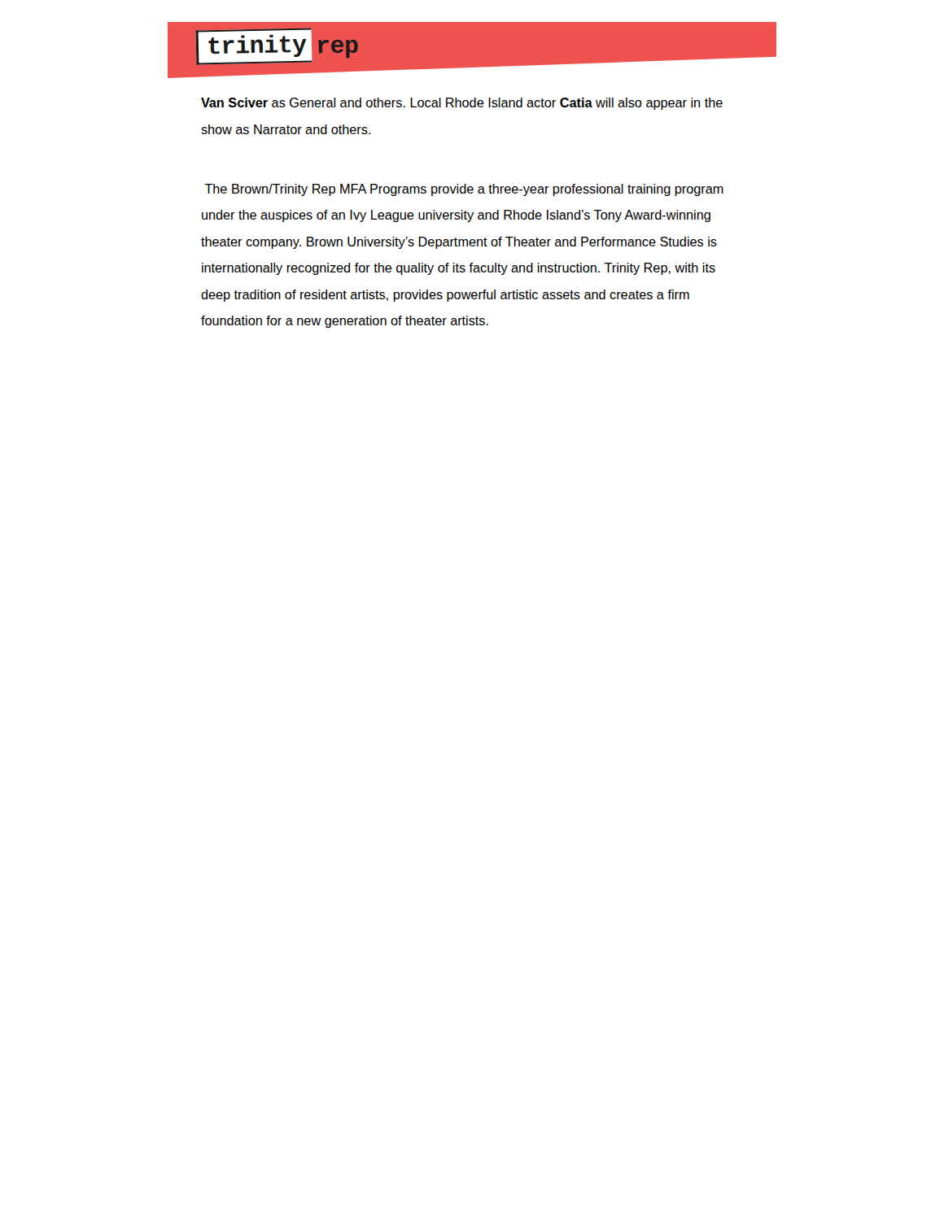trinity rep
Van Sciver as General and others. Local Rhode Island actor Catia will also appear in the show as Narrator and others.
The Brown/Trinity Rep MFA Programs provide a three-year professional training program under the auspices of an Ivy League university and Rhode Island’s Tony Award-winning theater company. Brown University’s Department of Theater and Performance Studies is internationally recognized for the quality of its faculty and instruction. Trinity Rep, with its deep tradition of resident artists, provides powerful artistic assets and creates a firm foundation for a new generation of theater artists.